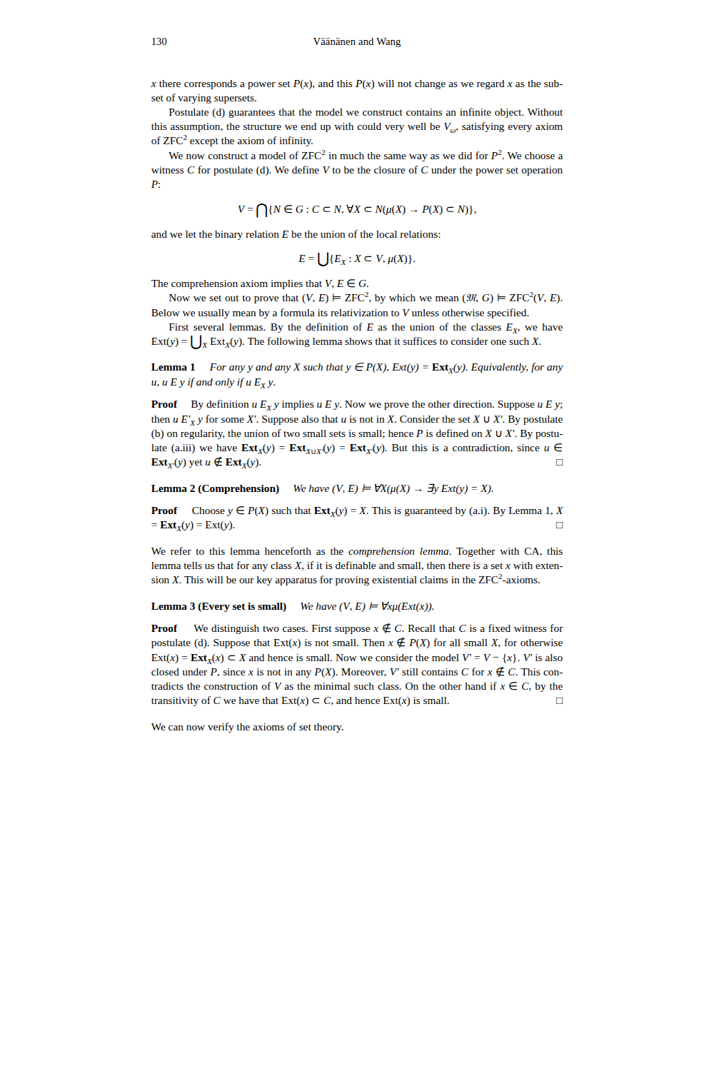130 Väänänen and Wang
x there corresponds a power set P(x), and this P(x) will not change as we regard x as the subset of varying supersets.
Postulate (d) guarantees that the model we construct contains an infinite object. Without this assumption, the structure we end up with could very well be Vω, satisfying every axiom of ZFC2 except the axiom of infinity.
We now construct a model of ZFC2 in much the same way as we did for P2. We choose a witness C for postulate (d). We define V to be the closure of C under the power set operation P:
V = ⋂{N ∈ G : C ⊂ N, ∀X ⊂ N(μ(X) → P(X) ⊂ N)},
and we let the binary relation E be the union of the local relations:
E = ⋃{EX : X ⊂ V, μ(X)}.
The comprehension axiom implies that V, E ∈ G.
Now we set out to prove that (V, E) ⊨ ZFC2, by which we mean (𝔐, G) ⊨ ZFC2(V, E). Below we usually mean by a formula its relativization to V unless otherwise specified.
First several lemmas. By the definition of E as the union of the classes EX, we have Ext(y) = ⋃X ExtX(y). The following lemma shows that it suffices to consider one such X.
Lemma 1 For any y and any X such that y ∈ P(X), Ext(y) = ExtX(y). Equivalently, for any u, u E y if and only if u EX y.
Proof By definition u EX y implies u E y. Now we prove the other direction. Suppose u E y; then u E′X y for some X′. Suppose also that u is not in X. Consider the set X ∪ X′. By postulate (b) on regularity, the union of two small sets is small; hence P is defined on X ∪ X′. By postulate (a.iii) we have ExtX(y) = ExtX∪X′(y) = ExtX′(y). But this is a contradiction, since u ∈ ExtX′(y) yet u ∉ ExtX(y).□
Lemma 2 (Comprehension) We have (V, E) ⊨ ∀X(μ(X) → ∃y Ext(y) = X).
Proof Choose y ∈ P(X) such that ExtX(y) = X. This is guaranteed by (a.i). By Lemma 1, X = ExtX(y) = Ext(y).□
We refer to this lemma henceforth as the comprehension lemma. Together with CA, this lemma tells us that for any class X, if it is definable and small, then there is a set x with extension X. This will be our key apparatus for proving existential claims in the ZFC2-axioms.
Lemma 3 (Every set is small) We have (V, E) ⊨ ∀xμ(Ext(x)).
Proof We distinguish two cases. First suppose x ∉ C. Recall that C is a fixed witness for postulate (d). Suppose that Ext(x) is not small. Then x ∉ P(X) for all small X, for otherwise Ext(x) = ExtX(x) ⊂ X and hence is small. Now we consider the model V′ = V − {x}. V′ is also closed under P, since x is not in any P(X). Moreover, V′ still contains C for x ∉ C. This contradicts the construction of V as the minimal such class. On the other hand if x ∈ C, by the transitivity of C we have that Ext(x) ⊂ C, and hence Ext(x) is small.□
We can now verify the axioms of set theory.